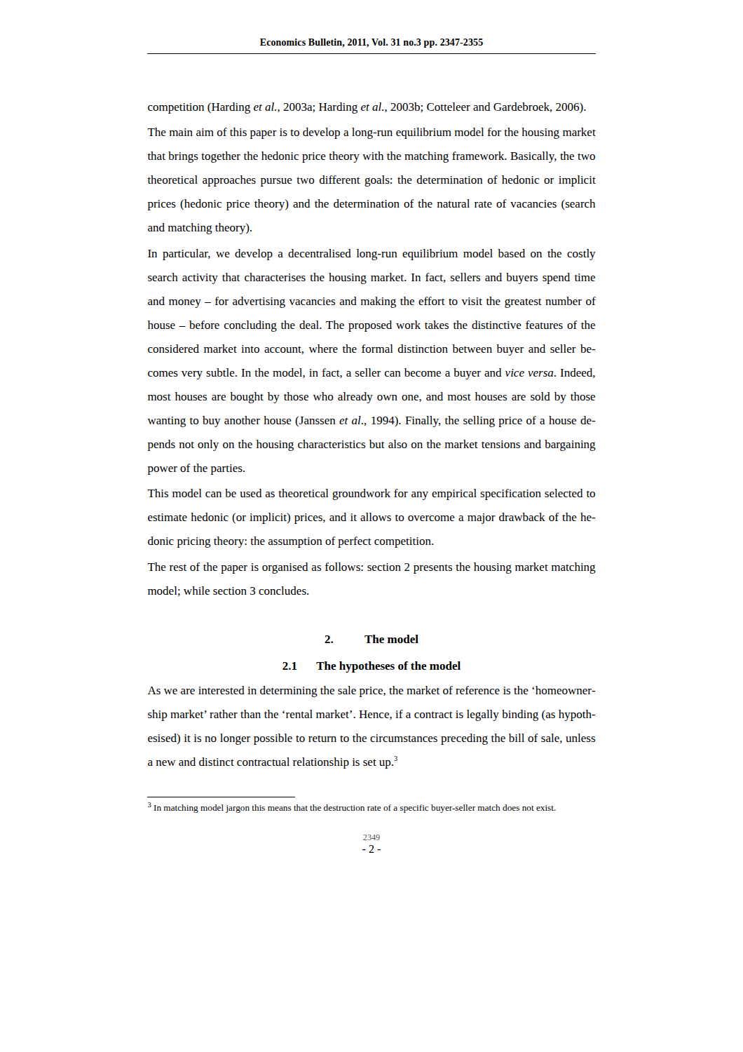Economics Bulletin, 2011, Vol. 31 no.3 pp. 2347-2355
competition (Harding et al., 2003a; Harding et al., 2003b; Cotteleer and Gardebroek, 2006).
The main aim of this paper is to develop a long-run equilibrium model for the housing market that brings together the hedonic price theory with the matching framework. Basically, the two theoretical approaches pursue two different goals: the determination of hedonic or implicit prices (hedonic price theory) and the determination of the natural rate of vacancies (search and matching theory).
In particular, we develop a decentralised long-run equilibrium model based on the costly search activity that characterises the housing market. In fact, sellers and buyers spend time and money – for advertising vacancies and making the effort to visit the greatest number of house – before concluding the deal. The proposed work takes the distinctive features of the considered market into account, where the formal distinction between buyer and seller becomes very subtle. In the model, in fact, a seller can become a buyer and vice versa. Indeed, most houses are bought by those who already own one, and most houses are sold by those wanting to buy another house (Janssen et al., 1994). Finally, the selling price of a house depends not only on the housing characteristics but also on the market tensions and bargaining power of the parties.
This model can be used as theoretical groundwork for any empirical specification selected to estimate hedonic (or implicit) prices, and it allows to overcome a major drawback of the hedonic pricing theory: the assumption of perfect competition.
The rest of the paper is organised as follows: section 2 presents the housing market matching model; while section 3 concludes.
2. The model
2.1 The hypotheses of the model
As we are interested in determining the sale price, the market of reference is the ‘homeownership market’ rather than the ‘rental market’. Hence, if a contract is legally binding (as hypothesised) it is no longer possible to return to the circumstances preceding the bill of sale, unless a new and distinct contractual relationship is set up.3
3 In matching model jargon this means that the destruction rate of a specific buyer-seller match does not exist.
2349 - 2 -